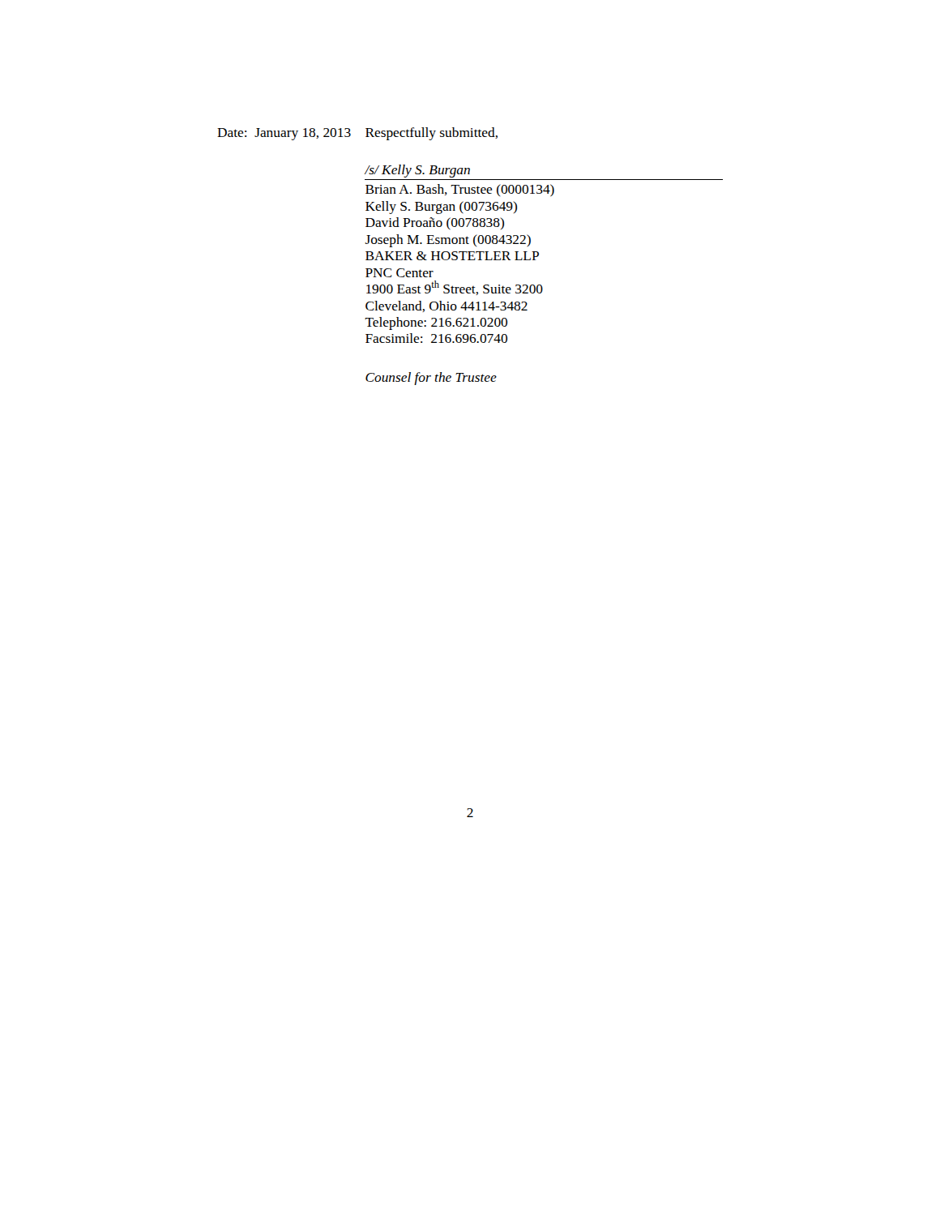| Date: January 18, 2013 | Respectfully submitted, /s/ Kelly S. Burgan Brian A. Bash, Trustee (0000134) Kelly S. Burgan (0073649) David Proaño (0078838) Joseph M. Esmont (0084322) BAKER & HOSTETLER LLP PNC Center 1900 East 9 th Street, Suite 3200 Cleveland, Ohio 44114-3482 Telephone: 216.621.0200 Facsimile: 216.696.0740 Counsel for the Trustee |
2